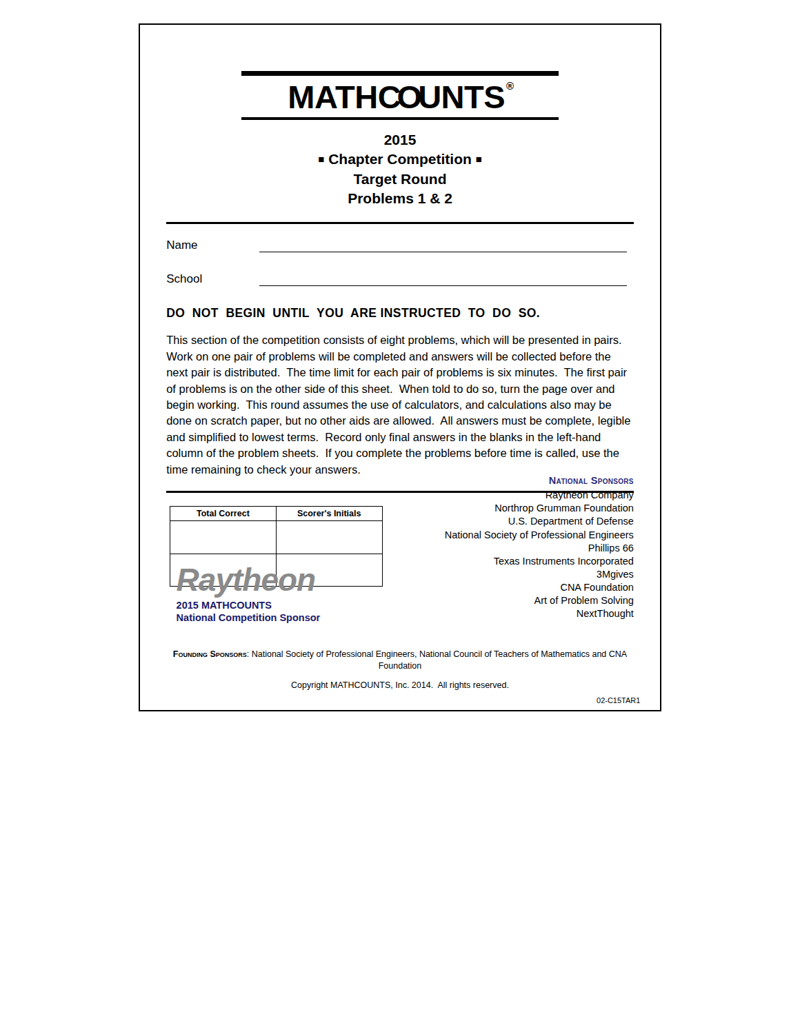MATHCOUNTS®
2015
■ Chapter Competition ■
Target Round
Problems 1 & 2
Name
School
DO NOT BEGIN UNTIL YOU ARE INSTRUCTED TO DO SO.
This section of the competition consists of eight problems, which will be presented in pairs. Work on one pair of problems will be completed and answers will be collected before the next pair is distributed. The time limit for each pair of problems is six minutes. The first pair of problems is on the other side of this sheet. When told to do so, turn the page over and begin working. This round assumes the use of calculators, and calculations also may be done on scratch paper, but no other aids are allowed. All answers must be complete, legible and simplified to lowest terms. Record only final answers in the blanks in the left-hand column of the problem sheets. If you complete the problems before time is called, use the time remaining to check your answers.
| Total Correct | Scorer's Initials |
| --- | --- |
National Sponsors
Raytheon Company
Northrop Grumman Foundation
U.S. Department of Defense
National Society of Professional Engineers
Phillips 66
Texas Instruments Incorporated
3Mgives
CNA Foundation
Art of Problem Solving
NextThought
Raytheon
2015 MATHCOUNTS
National Competition Sponsor
Founding Sponsors: National Society of Professional Engineers, National Council of Teachers of Mathematics and CNA Foundation
Copyright MATHCOUNTS, Inc. 2014. All rights reserved.
02-C15TAR1